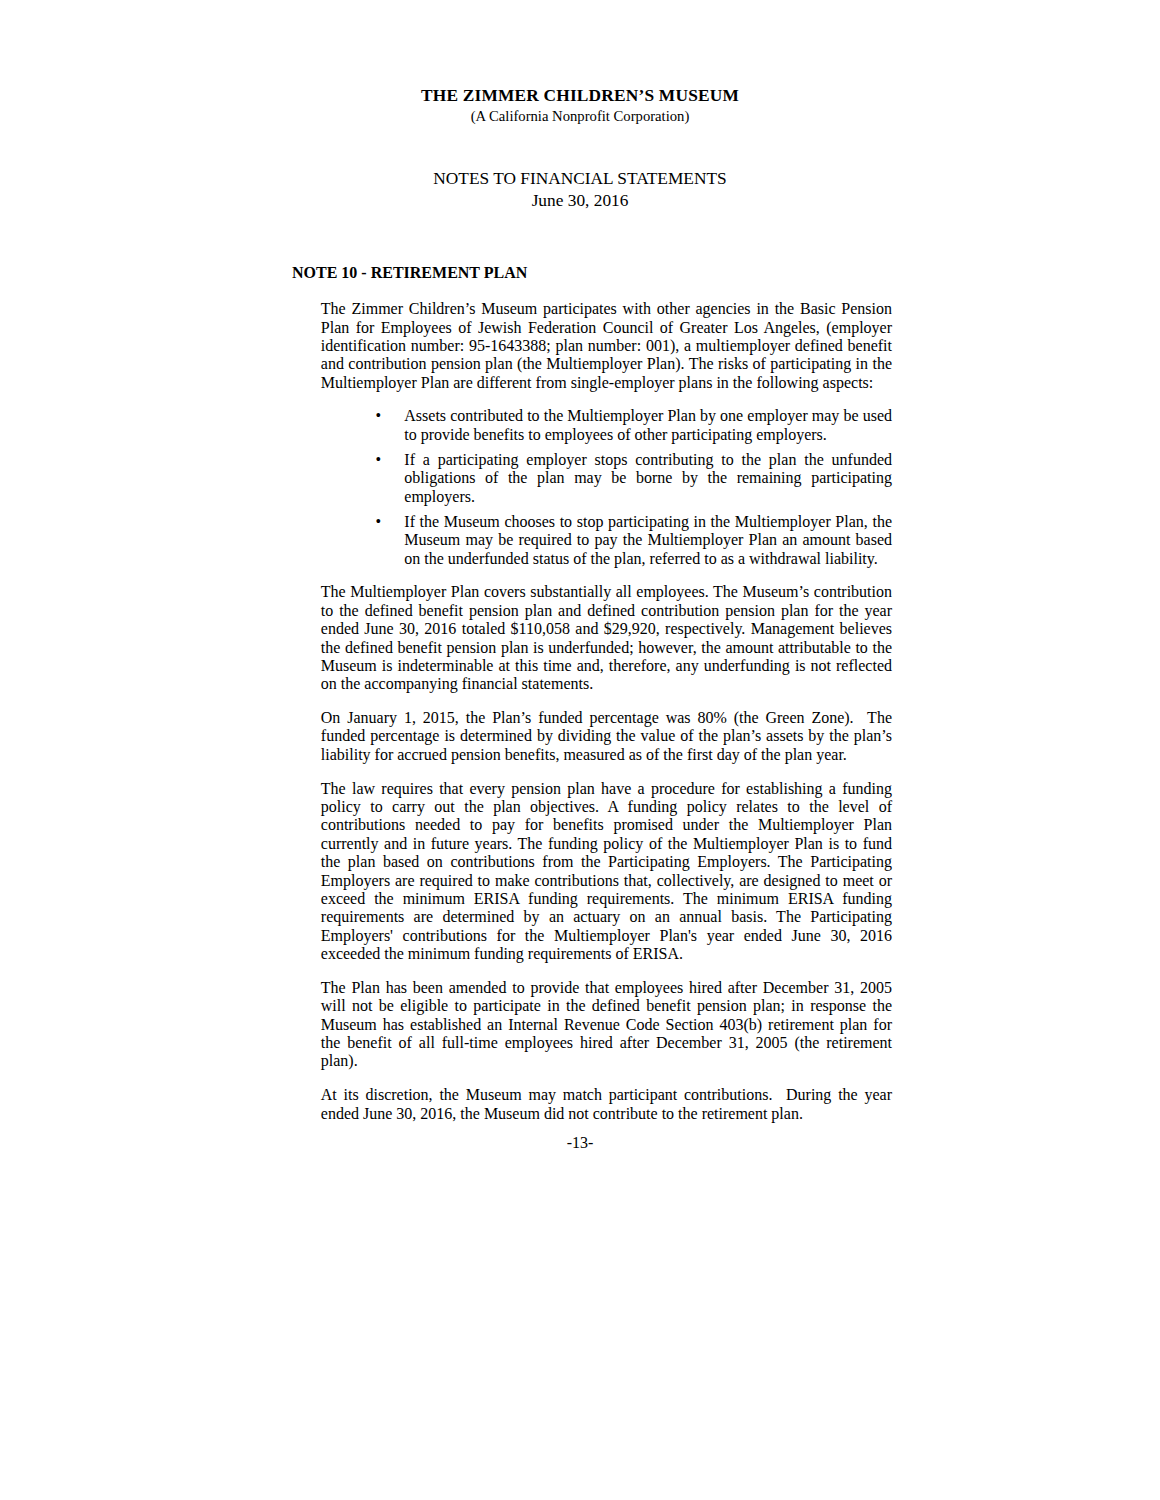THE ZIMMER CHILDREN’S MUSEUM
(A California Nonprofit Corporation)
NOTES TO FINANCIAL STATEMENTS
June 30, 2016
NOTE 10 - RETIREMENT PLAN
The Zimmer Children’s Museum participates with other agencies in the Basic Pension Plan for Employees of Jewish Federation Council of Greater Los Angeles, (employer identification number: 95-1643388; plan number: 001), a multiemployer defined benefit and contribution pension plan (the Multiemployer Plan). The risks of participating in the Multiemployer Plan are different from single-employer plans in the following aspects:
Assets contributed to the Multiemployer Plan by one employer may be used to provide benefits to employees of other participating employers.
If a participating employer stops contributing to the plan the unfunded obligations of the plan may be borne by the remaining participating employers.
If the Museum chooses to stop participating in the Multiemployer Plan, the Museum may be required to pay the Multiemployer Plan an amount based on the underfunded status of the plan, referred to as a withdrawal liability.
The Multiemployer Plan covers substantially all employees. The Museum’s contribution to the defined benefit pension plan and defined contribution pension plan for the year ended June 30, 2016 totaled $110,058 and $29,920, respectively. Management believes the defined benefit pension plan is underfunded; however, the amount attributable to the Museum is indeterminable at this time and, therefore, any underfunding is not reflected on the accompanying financial statements.
On January 1, 2015, the Plan’s funded percentage was 80% (the Green Zone). The funded percentage is determined by dividing the value of the plan’s assets by the plan’s liability for accrued pension benefits, measured as of the first day of the plan year.
The law requires that every pension plan have a procedure for establishing a funding policy to carry out the plan objectives. A funding policy relates to the level of contributions needed to pay for benefits promised under the Multiemployer Plan currently and in future years. The funding policy of the Multiemployer Plan is to fund the plan based on contributions from the Participating Employers. The Participating Employers are required to make contributions that, collectively, are designed to meet or exceed the minimum ERISA funding requirements. The minimum ERISA funding requirements are determined by an actuary on an annual basis. The Participating Employers' contributions for the Multiemployer Plan's year ended June 30, 2016 exceeded the minimum funding requirements of ERISA.
The Plan has been amended to provide that employees hired after December 31, 2005 will not be eligible to participate in the defined benefit pension plan; in response the Museum has established an Internal Revenue Code Section 403(b) retirement plan for the benefit of all full-time employees hired after December 31, 2005 (the retirement plan).
At its discretion, the Museum may match participant contributions. During the year ended June 30, 2016, the Museum did not contribute to the retirement plan.
-13-